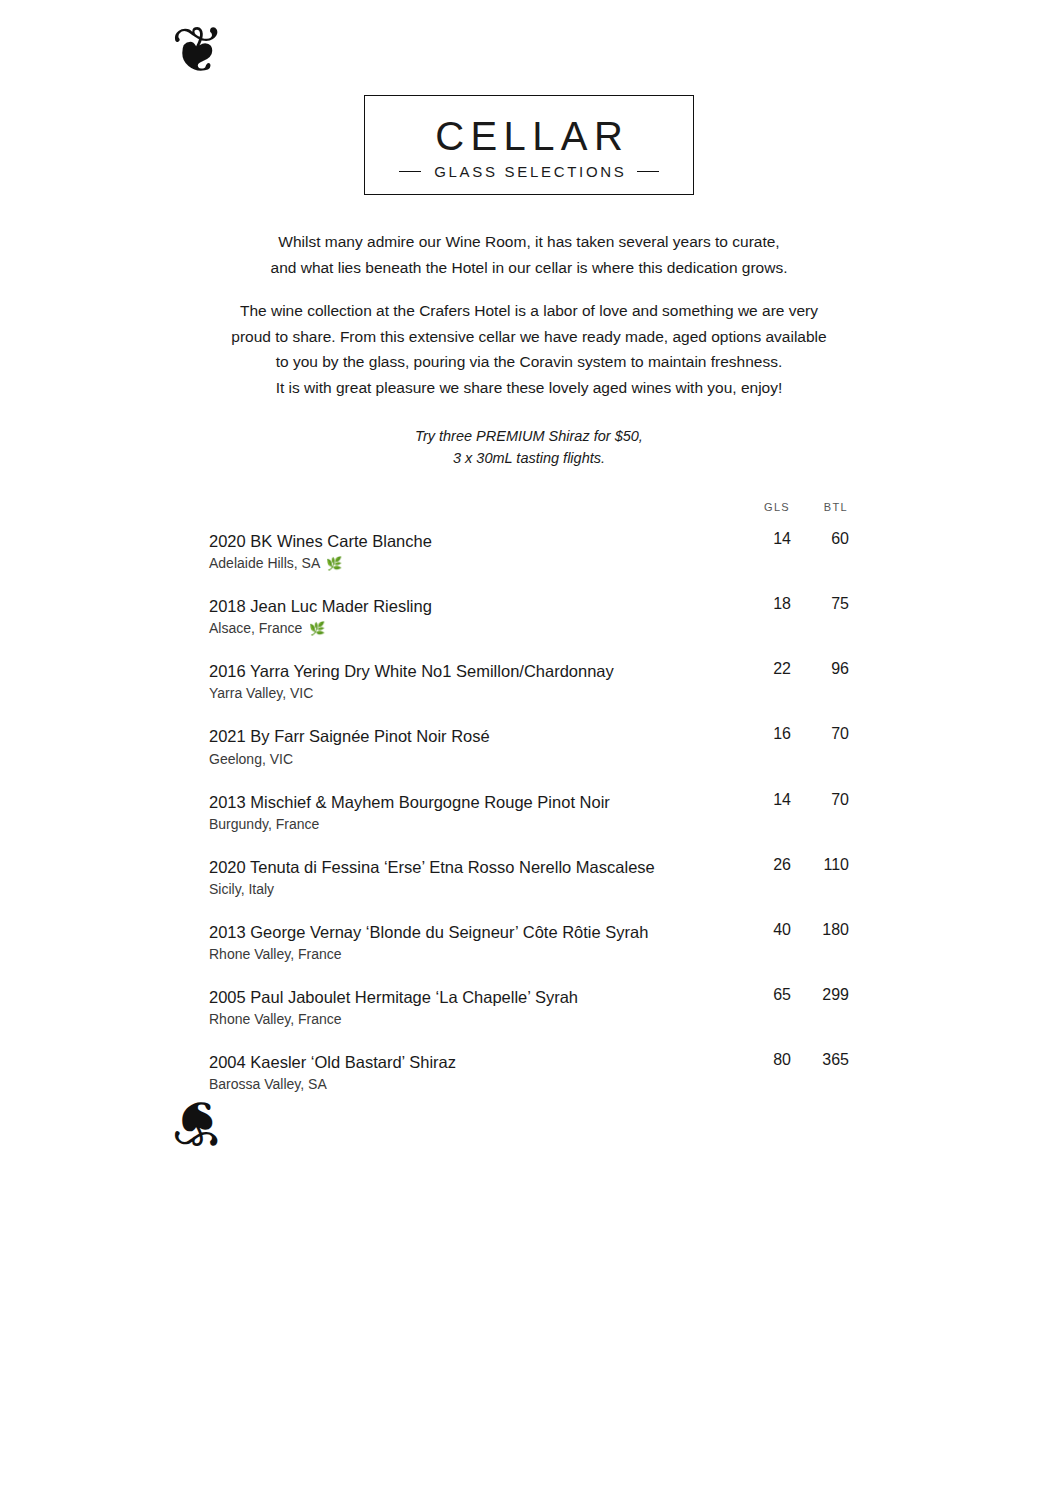❦
❦
CELLAR
GLASS SELECTIONS
Whilst many admire our Wine Room, it has taken several years to curate,
and what lies beneath the Hotel in our cellar is where this dedication grows.
The wine collection at the Crafers Hotel is a labor of love and something we are very proud to share. From this extensive cellar we have ready made, aged options available to you by the glass, pouring via the Coravin system to maintain freshness.
It is with great pleasure we share these lovely aged wines with you, enjoy!
Try three PREMIUM Shiraz for $50,
3 x 30mL tasting flights.
| | GLS | BTL |
| --- | --- | --- |
| 2020 BK Wines Carte Blanche Adelaide Hills, SA 🌿 | 14 | 60 |
| 2018 Jean Luc Mader Riesling Alsace, France 🌿 | 18 | 75 |
| 2016 Yarra Yering Dry White No1 Semillon/Chardonnay Yarra Valley, VIC | 22 | 96 |
| 2021 By Farr Saignée Pinot Noir Rosé Geelong, VIC | 16 | 70 |
| 2013 Mischief & Mayhem Bourgogne Rouge Pinot Noir Burgundy, France | 14 | 70 |
| 2020 Tenuta di Fessina ‘Erse’ Etna Rosso Nerello Mascalese Sicily, Italy | 26 | 110 |
| 2013 George Vernay ‘Blonde du Seigneur’ Côte Rôtie Syrah Rhone Valley, France | 40 | 180 |
| 2005 Paul Jaboulet Hermitage ‘La Chapelle’ Syrah Rhone Valley, France | 65 | 299 |
| 2004 Kaesler ‘Old Bastard’ Shiraz Barossa Valley, SA | 80 | 365 |